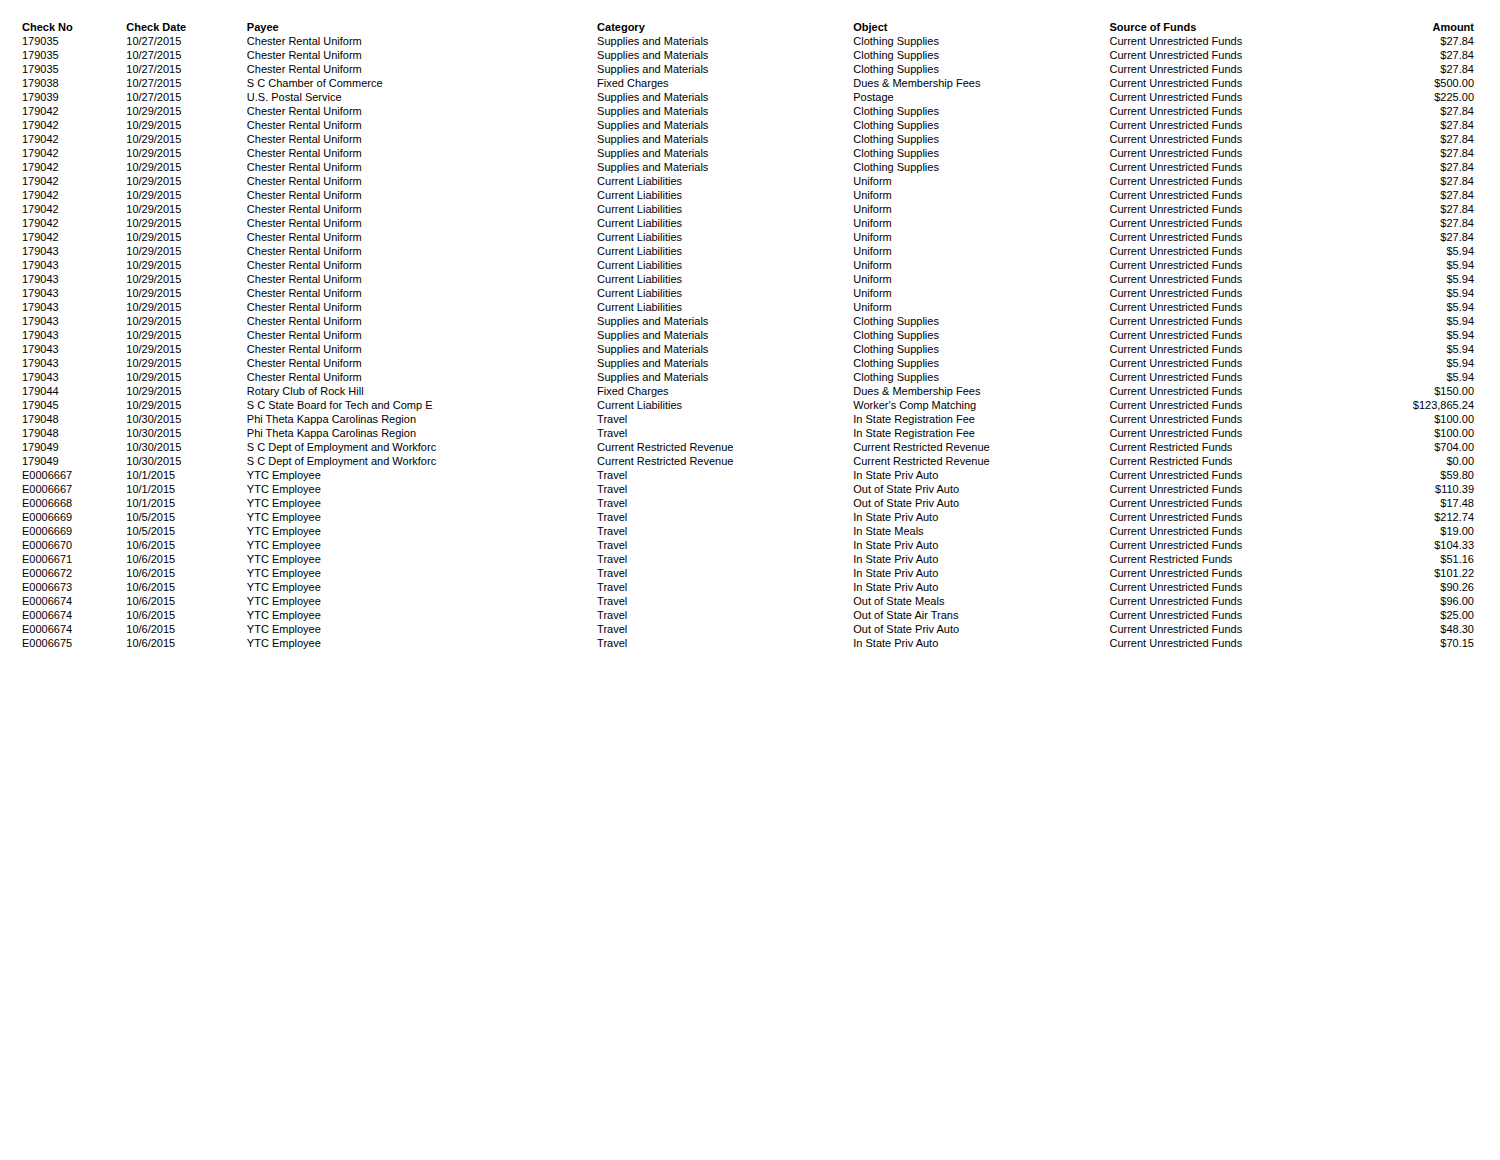| Check No | Check Date | Payee | Category | Object | Source of Funds | Amount |
| --- | --- | --- | --- | --- | --- | --- |
| 179035 | 10/27/2015 | Chester Rental Uniform | Supplies and Materials | Clothing Supplies | Current Unrestricted Funds | $27.84 |
| 179035 | 10/27/2015 | Chester Rental Uniform | Supplies and Materials | Clothing Supplies | Current Unrestricted Funds | $27.84 |
| 179035 | 10/27/2015 | Chester Rental Uniform | Supplies and Materials | Clothing Supplies | Current Unrestricted Funds | $27.84 |
| 179038 | 10/27/2015 | S C Chamber of Commerce | Fixed Charges | Dues & Membership Fees | Current Unrestricted Funds | $500.00 |
| 179039 | 10/27/2015 | U.S. Postal Service | Supplies and Materials | Postage | Current Unrestricted Funds | $225.00 |
| 179042 | 10/29/2015 | Chester Rental Uniform | Supplies and Materials | Clothing Supplies | Current Unrestricted Funds | $27.84 |
| 179042 | 10/29/2015 | Chester Rental Uniform | Supplies and Materials | Clothing Supplies | Current Unrestricted Funds | $27.84 |
| 179042 | 10/29/2015 | Chester Rental Uniform | Supplies and Materials | Clothing Supplies | Current Unrestricted Funds | $27.84 |
| 179042 | 10/29/2015 | Chester Rental Uniform | Supplies and Materials | Clothing Supplies | Current Unrestricted Funds | $27.84 |
| 179042 | 10/29/2015 | Chester Rental Uniform | Supplies and Materials | Clothing Supplies | Current Unrestricted Funds | $27.84 |
| 179042 | 10/29/2015 | Chester Rental Uniform | Current Liabilities | Uniform | Current Unrestricted Funds | $27.84 |
| 179042 | 10/29/2015 | Chester Rental Uniform | Current Liabilities | Uniform | Current Unrestricted Funds | $27.84 |
| 179042 | 10/29/2015 | Chester Rental Uniform | Current Liabilities | Uniform | Current Unrestricted Funds | $27.84 |
| 179042 | 10/29/2015 | Chester Rental Uniform | Current Liabilities | Uniform | Current Unrestricted Funds | $27.84 |
| 179042 | 10/29/2015 | Chester Rental Uniform | Current Liabilities | Uniform | Current Unrestricted Funds | $27.84 |
| 179043 | 10/29/2015 | Chester Rental Uniform | Current Liabilities | Uniform | Current Unrestricted Funds | $5.94 |
| 179043 | 10/29/2015 | Chester Rental Uniform | Current Liabilities | Uniform | Current Unrestricted Funds | $5.94 |
| 179043 | 10/29/2015 | Chester Rental Uniform | Current Liabilities | Uniform | Current Unrestricted Funds | $5.94 |
| 179043 | 10/29/2015 | Chester Rental Uniform | Current Liabilities | Uniform | Current Unrestricted Funds | $5.94 |
| 179043 | 10/29/2015 | Chester Rental Uniform | Current Liabilities | Uniform | Current Unrestricted Funds | $5.94 |
| 179043 | 10/29/2015 | Chester Rental Uniform | Supplies and Materials | Clothing Supplies | Current Unrestricted Funds | $5.94 |
| 179043 | 10/29/2015 | Chester Rental Uniform | Supplies and Materials | Clothing Supplies | Current Unrestricted Funds | $5.94 |
| 179043 | 10/29/2015 | Chester Rental Uniform | Supplies and Materials | Clothing Supplies | Current Unrestricted Funds | $5.94 |
| 179043 | 10/29/2015 | Chester Rental Uniform | Supplies and Materials | Clothing Supplies | Current Unrestricted Funds | $5.94 |
| 179043 | 10/29/2015 | Chester Rental Uniform | Supplies and Materials | Clothing Supplies | Current Unrestricted Funds | $5.94 |
| 179044 | 10/29/2015 | Rotary Club of Rock Hill | Fixed Charges | Dues & Membership Fees | Current Unrestricted Funds | $150.00 |
| 179045 | 10/29/2015 | S C State Board for Tech and Comp E | Current Liabilities | Worker's Comp Matching | Current Unrestricted Funds | $123,865.24 |
| 179048 | 10/30/2015 | Phi Theta Kappa Carolinas Region | Travel | In State Registration Fee | Current Unrestricted Funds | $100.00 |
| 179048 | 10/30/2015 | Phi Theta Kappa Carolinas Region | Travel | In State Registration Fee | Current Unrestricted Funds | $100.00 |
| 179049 | 10/30/2015 | S C Dept of Employment and Workforc | Current Restricted Revenue | Current Restricted Revenue | Current Restricted Funds | $704.00 |
| 179049 | 10/30/2015 | S C Dept of Employment and Workforc | Current Restricted Revenue | Current Restricted Revenue | Current Restricted Funds | $0.00 |
| E0006667 | 10/1/2015 | YTC Employee | Travel | In State Priv Auto | Current Unrestricted Funds | $59.80 |
| E0006667 | 10/1/2015 | YTC Employee | Travel | Out of State Priv Auto | Current Unrestricted Funds | $110.39 |
| E0006668 | 10/1/2015 | YTC Employee | Travel | Out of State Priv Auto | Current Unrestricted Funds | $17.48 |
| E0006669 | 10/5/2015 | YTC Employee | Travel | In State Priv Auto | Current Unrestricted Funds | $212.74 |
| E0006669 | 10/5/2015 | YTC Employee | Travel | In State Meals | Current Unrestricted Funds | $19.00 |
| E0006670 | 10/6/2015 | YTC Employee | Travel | In State Priv Auto | Current Unrestricted Funds | $104.33 |
| E0006671 | 10/6/2015 | YTC Employee | Travel | In State Priv Auto | Current Restricted Funds | $51.16 |
| E0006672 | 10/6/2015 | YTC Employee | Travel | In State Priv Auto | Current Unrestricted Funds | $101.22 |
| E0006673 | 10/6/2015 | YTC Employee | Travel | In State Priv Auto | Current Unrestricted Funds | $90.26 |
| E0006674 | 10/6/2015 | YTC Employee | Travel | Out of State Meals | Current Unrestricted Funds | $96.00 |
| E0006674 | 10/6/2015 | YTC Employee | Travel | Out of State Air Trans | Current Unrestricted Funds | $25.00 |
| E0006674 | 10/6/2015 | YTC Employee | Travel | Out of State Priv Auto | Current Unrestricted Funds | $48.30 |
| E0006675 | 10/6/2015 | YTC Employee | Travel | In State Priv Auto | Current Unrestricted Funds | $70.15 |